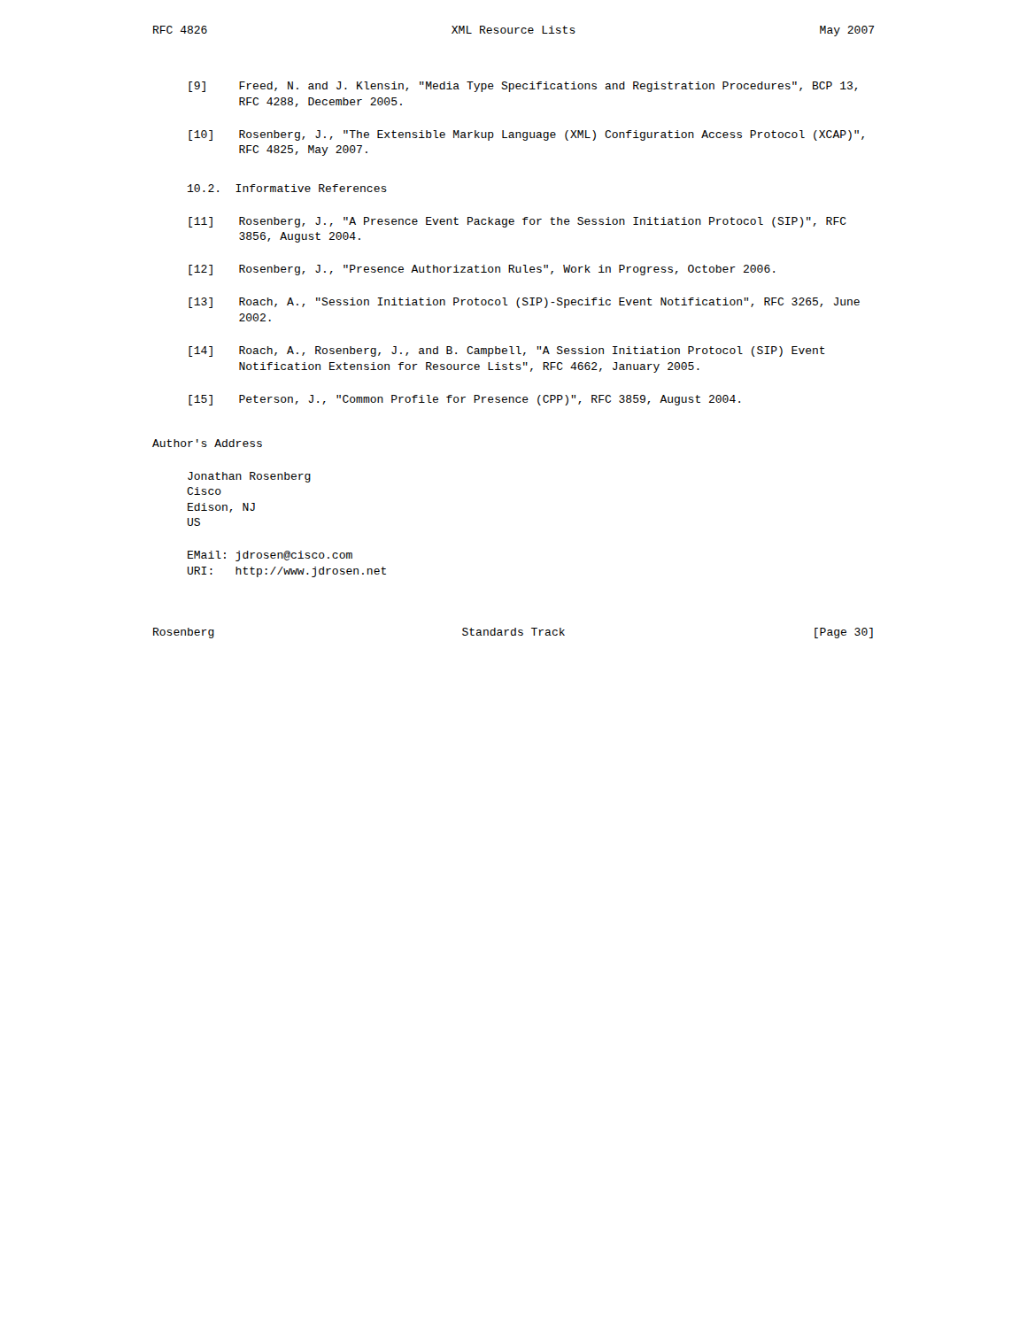RFC 4826 XML Resource Lists May 2007
[9]
Freed, N. and J. Klensin, "Media Type Specifications and Registration Procedures", BCP 13, RFC 4288, December 2005.
[10]
Rosenberg, J., "The Extensible Markup Language (XML) Configuration Access Protocol (XCAP)", RFC 4825, May 2007.
10.2. Informative References
[11]
Rosenberg, J., "A Presence Event Package for the Session Initiation Protocol (SIP)", RFC 3856, August 2004.
[12]
Rosenberg, J., "Presence Authorization Rules", Work in Progress, October 2006.
[13]
Roach, A., "Session Initiation Protocol (SIP)-Specific Event Notification", RFC 3265, June 2002.
[14]
Roach, A., Rosenberg, J., and B. Campbell, "A Session Initiation Protocol (SIP) Event Notification Extension for Resource Lists", RFC 4662, January 2005.
[15]
Peterson, J., "Common Profile for Presence (CPP)", RFC 3859, August 2004.
Author's Address
Jonathan Rosenberg Cisco Edison, NJ US
EMail: jdrosen@cisco.com URI: http://www.jdrosen.net
Rosenberg Standards Track [Page 30]